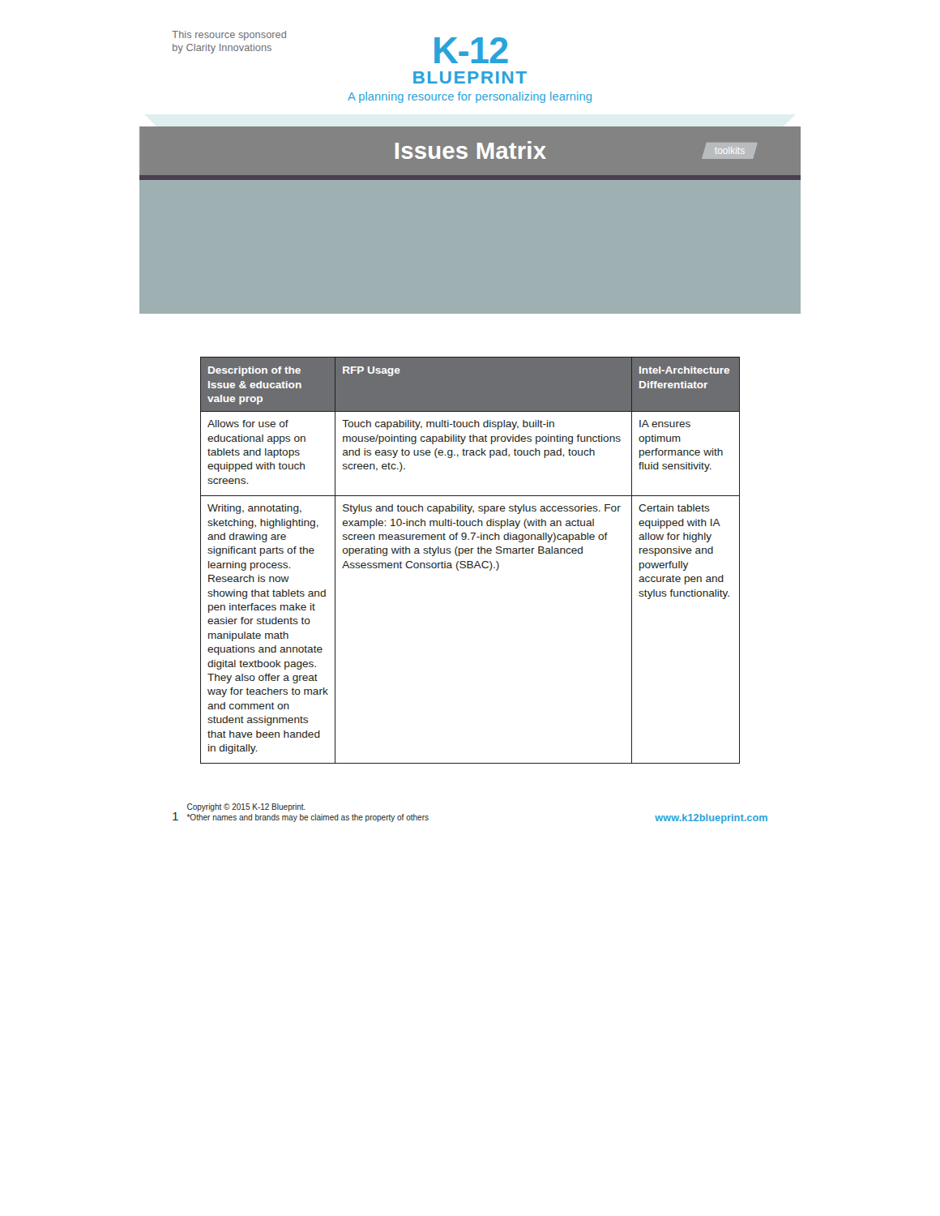This resource sponsored
by Clarity Innovations
K-12
BLUEPRINT
A planning resource for personalizing learning
Issues Matrix
toolkits
| Description of the Issue & education value prop | RFP Usage | Intel-Architecture Differentiator |
| --- | --- | --- |
| Allows for use of educational apps on tablets and laptops equipped with touch screens. | Touch capability, multi-touch display, built-in mouse/pointing capability that provides pointing functions and is easy to use (e.g., track pad, touch pad, touch screen, etc.). | IA ensures optimum performance with fluid sensitivity. |
| Writing, annotating, sketching, highlighting, and drawing are significant parts of the learning process. Research is now showing that tablets and pen interfaces make it easier for students to manipulate math equations and annotate digital textbook pages. They also offer a great way for teachers to mark and comment on student assignments that have been handed in digitally. | Stylus and touch capability, spare stylus accessories. For example: 10-inch multi-touch display (with an actual screen measurement of 9.7-inch diagonally)capable of operating with a stylus (per the Smarter Balanced Assessment Consortia (SBAC).) | Certain tablets equipped with IA allow for highly responsive and powerfully accurate pen and stylus functionality. |
1
Copyright © 2015 K-12 Blueprint.
*Other names and brands may be claimed as the property of others
www.k12blueprint.com